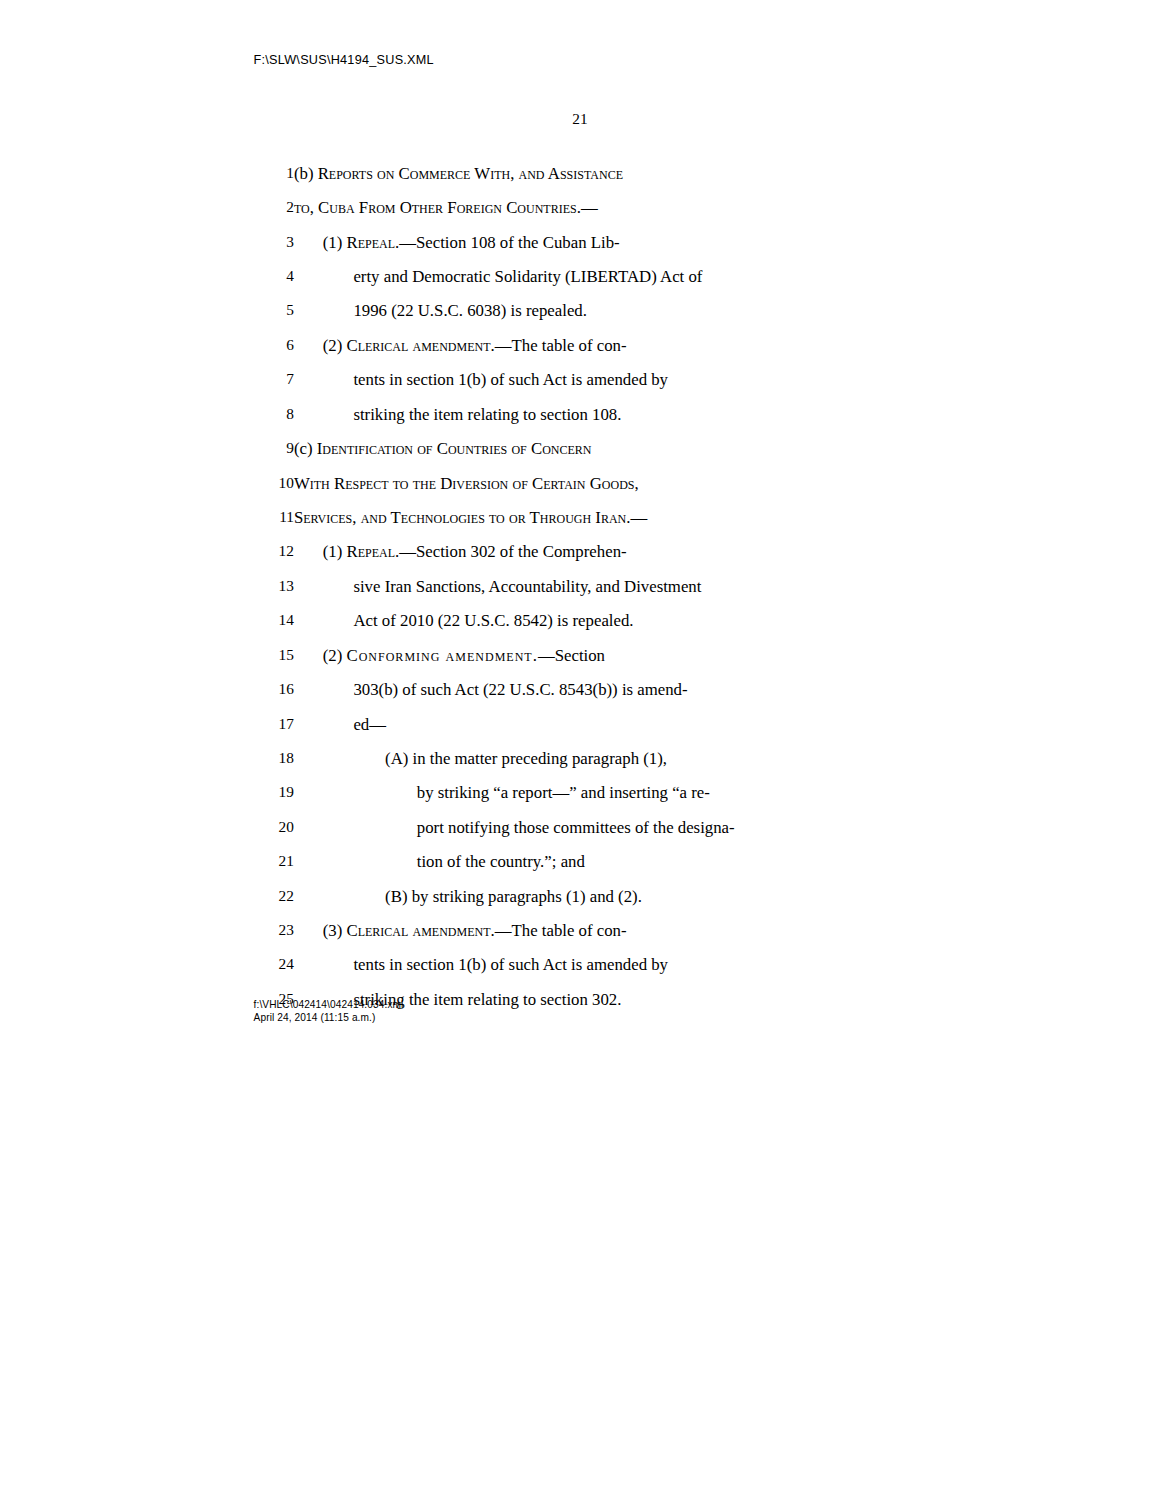F:\SLW\SUS\H4194_SUS.XML
21
| 1 | (b) Reports on Commerce With, and Assistance |
| 2 | to, Cuba From Other Foreign Countries. — |
| 3 | (1) Repeal. —Section 108 of the Cuban Lib- |
| 4 | erty and Democratic Solidarity (LIBERTAD) Act of |
| 5 | 1996 (22 U.S.C. 6038) is repealed. |
| 6 | (2) Clerical amendment. —The table of con- |
| 7 | tents in section 1(b) of such Act is amended by |
| 8 | striking the item relating to section 108. |
| 9 | (c) Identification of Countries of Concern |
| 10 | With Respect to the Diversion of Certain Goods, |
| 11 | Services, and Technologies to or Through Iran. — |
| 12 | (1) Repeal. —Section 302 of the Comprehen- |
| 13 | sive Iran Sanctions, Accountability, and Divestment |
| 14 | Act of 2010 (22 U.S.C. 8542) is repealed. |
| 15 | (2) Conforming amendment. —Section |
| 16 | 303(b) of such Act (22 U.S.C. 8543(b)) is amend- |
| 17 | ed— |
| 18 | (A) in the matter preceding paragraph (1), |
| 19 | by striking “a report—” and inserting “a re- |
| 20 | port notifying those committees of the designa- |
| 21 | tion of the country.”; and |
| 22 | (B) by striking paragraphs (1) and (2). |
| 23 | (3) Clerical amendment. —The table of con- |
| 24 | tents in section 1(b) of such Act is amended by |
| 25 | striking the item relating to section 302. |
f:\VHLC\042414\042414.034.xml
April 24, 2014 (11:15 a.m.)